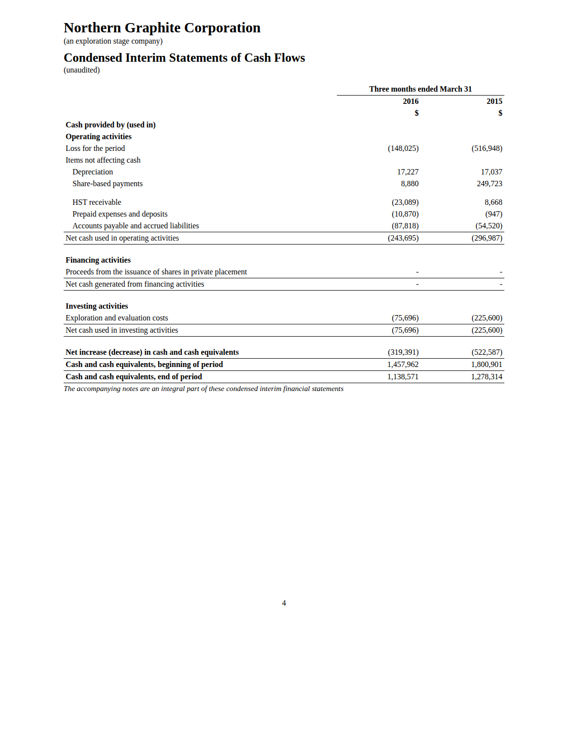Northern Graphite Corporation
(an exploration stage company)
Condensed Interim Statements of Cash Flows
(unaudited)
| | Three months ended March 31 |
| | 2016 | 2015 |
| | $ | $ |
| Cash provided by (used in) | | |
| Operating activities | | |
| Loss for the period | (148,025) | (516,948) |
| Items not affecting cash | | |
| Depreciation | 17,227 | 17,037 |
| Share-based payments | 8,880 | 249,723 |
| HST receivable | (23,089) | 8,668 |
| Prepaid expenses and deposits | (10,870) | (947) |
| Accounts payable and accrued liabilities | (87,818) | (54,520) |
| Net cash used in operating activities | (243,695) | (296,987) |
| Financing activities | | |
| Proceeds from the issuance of shares in private placement | - | - |
| Net cash generated from financing activities | - | - |
| Investing activities | | |
| Exploration and evaluation costs | (75,696) | (225,600) |
| Net cash used in investing activities | (75,696) | (225,600) |
| Net increase (decrease) in cash and cash equivalents | (319,391) | (522,587) |
| Cash and cash equivalents, beginning of period | 1,457,962 | 1,800,901 |
| Cash and cash equivalents, end of period | 1,138,571 | 1,278,314 |
The accompanying notes are an integral part of these condensed interim financial statements
4